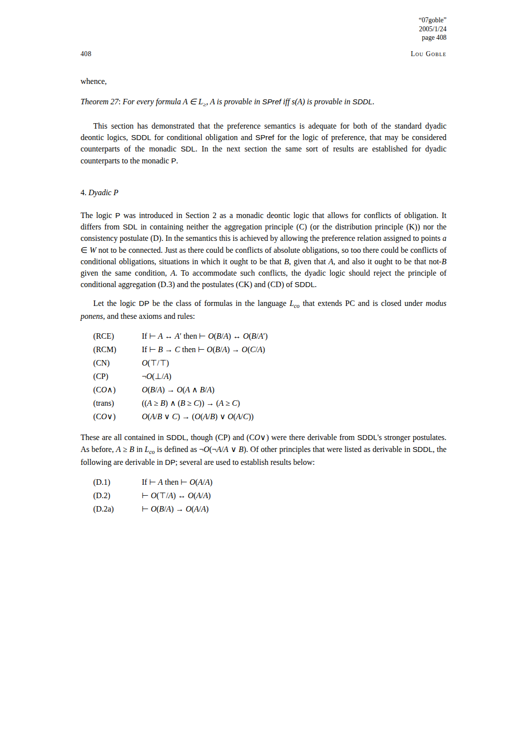“07goble”
2005/1/24
page 408
408 Lou Goble
whence,
Theorem 27: For every formula A ∈ L≥, A is provable in SPref iff s(A) is provable in SDDL.
This section has demonstrated that the preference semantics is adequate for both of the standard dyadic deontic logics, SDDL for conditional obligation and SPref for the logic of preference, that may be considered counterparts of the monadic SDL. In the next section the same sort of results are established for dyadic counterparts to the monadic P.
4. Dyadic P
The logic P was introduced in Section 2 as a monadic deontic logic that allows for conflicts of obligation. It differs from SDL in containing neither the aggregation principle (C) (or the distribution principle (K)) nor the consistency postulate (D). In the semantics this is achieved by allowing the preference relation assigned to points a ∈ W not to be connected. Just as there could be conflicts of absolute obligations, so too there could be conflicts of conditional obligations, situations in which it ought to be that B, given that A, and also it ought to be that not-B given the same condition, A. To accommodate such conflicts, the dyadic logic should reject the principle of conditional aggregation (D.3) and the postulates (CK) and (CD) of SDDL.
Let the logic DP be the class of formulas in the language Lco that extends PC and is closed under modus ponens, and these axioms and rules:
| (RCE) | If ⊢ A ↔ A ′ then ⊢ O ( B / A ) ↔ O ( B / A ′) |
| (RCM) | If ⊢ B → C then ⊢ O ( B / A ) → O ( C / A ) |
| (CN) | O (⊤/⊤) |
| (CP) | ¬ O (⊥/ A ) |
| (C O ∧) | O ( B / A ) → O ( A ∧ B / A ) |
| (trans) | (( A ≥ B ) ∧ ( B ≥ C )) → ( A ≥ C ) |
| (C O ∨) | O ( A / B ∨ C ) → ( O ( A / B ) ∨ O ( A / C )) |
These are all contained in SDDL, though (CP) and (CO∨) were there derivable from SDDL's stronger postulates. As before, A ≥ B in Lco is defined as ¬O(¬A/A ∨ B). Of other principles that were listed as derivable in SDDL, the following are derivable in DP; several are used to establish results below:
| (D.1) | If ⊢ A then ⊢ O ( A / A ) |
| (D.2) | ⊢ O (⊤/ A ) ↔ O ( A / A ) |
| (D.2a) | ⊢ O ( B / A ) → O ( A / A ) |